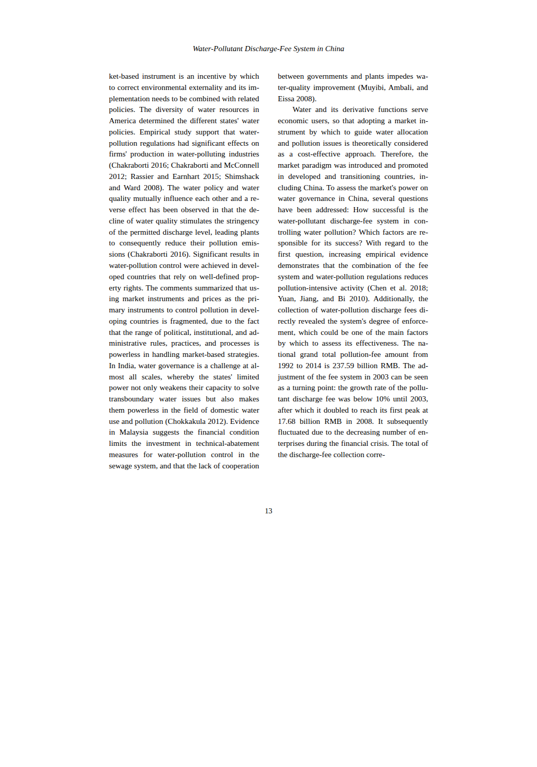Water-Pollutant Discharge-Fee System in China
ket-based instrument is an incentive by which to correct environmental externality and its implementation needs to be combined with related policies. The diversity of water resources in America determined the different states' water policies. Empirical study support that water-pollution regulations had significant effects on firms' production in water-polluting industries (Chakraborti 2016; Chakraborti and McConnell 2012; Rassier and Earnhart 2015; Shimshack and Ward 2008). The water policy and water quality mutually influence each other and a reverse effect has been observed in that the decline of water quality stimulates the stringency of the permitted discharge level, leading plants to consequently reduce their pollution emissions (Chakraborti 2016). Significant results in water-pollution control were achieved in developed countries that rely on well-defined property rights. The comments summarized that using market instruments and prices as the primary instruments to control pollution in developing countries is fragmented, due to the fact that the range of political, institutional, and administrative rules, practices, and processes is powerless in handling market-based strategies. In India, water governance is a challenge at almost all scales, whereby the states' limited power not only weakens their capacity to solve transboundary water issues but also makes them powerless in the field of domestic water use and pollution (Chokkakula 2012). Evidence in Malaysia suggests the financial condition limits the investment in technical-abatement measures for water-pollution control in the sewage system, and that the lack of cooperation between governments and plants impedes water-quality improvement (Muyibi, Ambali, and Eissa 2008).
Water and its derivative functions serve economic users, so that adopting a market instrument by which to guide water allocation and pollution issues is theoretically considered as a cost-effective approach. Therefore, the market paradigm was introduced and promoted in developed and transitioning countries, including China. To assess the market's power on water governance in China, several questions have been addressed: How successful is the water-pollutant discharge-fee system in controlling water pollution? Which factors are responsible for its success? With regard to the first question, increasing empirical evidence demonstrates that the combination of the fee system and water-pollution regulations reduces pollution-intensive activity (Chen et al. 2018; Yuan, Jiang, and Bi 2010). Additionally, the collection of water-pollution discharge fees directly revealed the system's degree of enforcement, which could be one of the main factors by which to assess its effectiveness. The national grand total pollution-fee amount from 1992 to 2014 is 237.59 billion RMB. The adjustment of the fee system in 2003 can be seen as a turning point: the growth rate of the pollutant discharge fee was below 10% until 2003, after which it doubled to reach its first peak at 17.68 billion RMB in 2008. It subsequently fluctuated due to the decreasing number of enterprises during the financial crisis. The total of the discharge-fee collection corre-
13